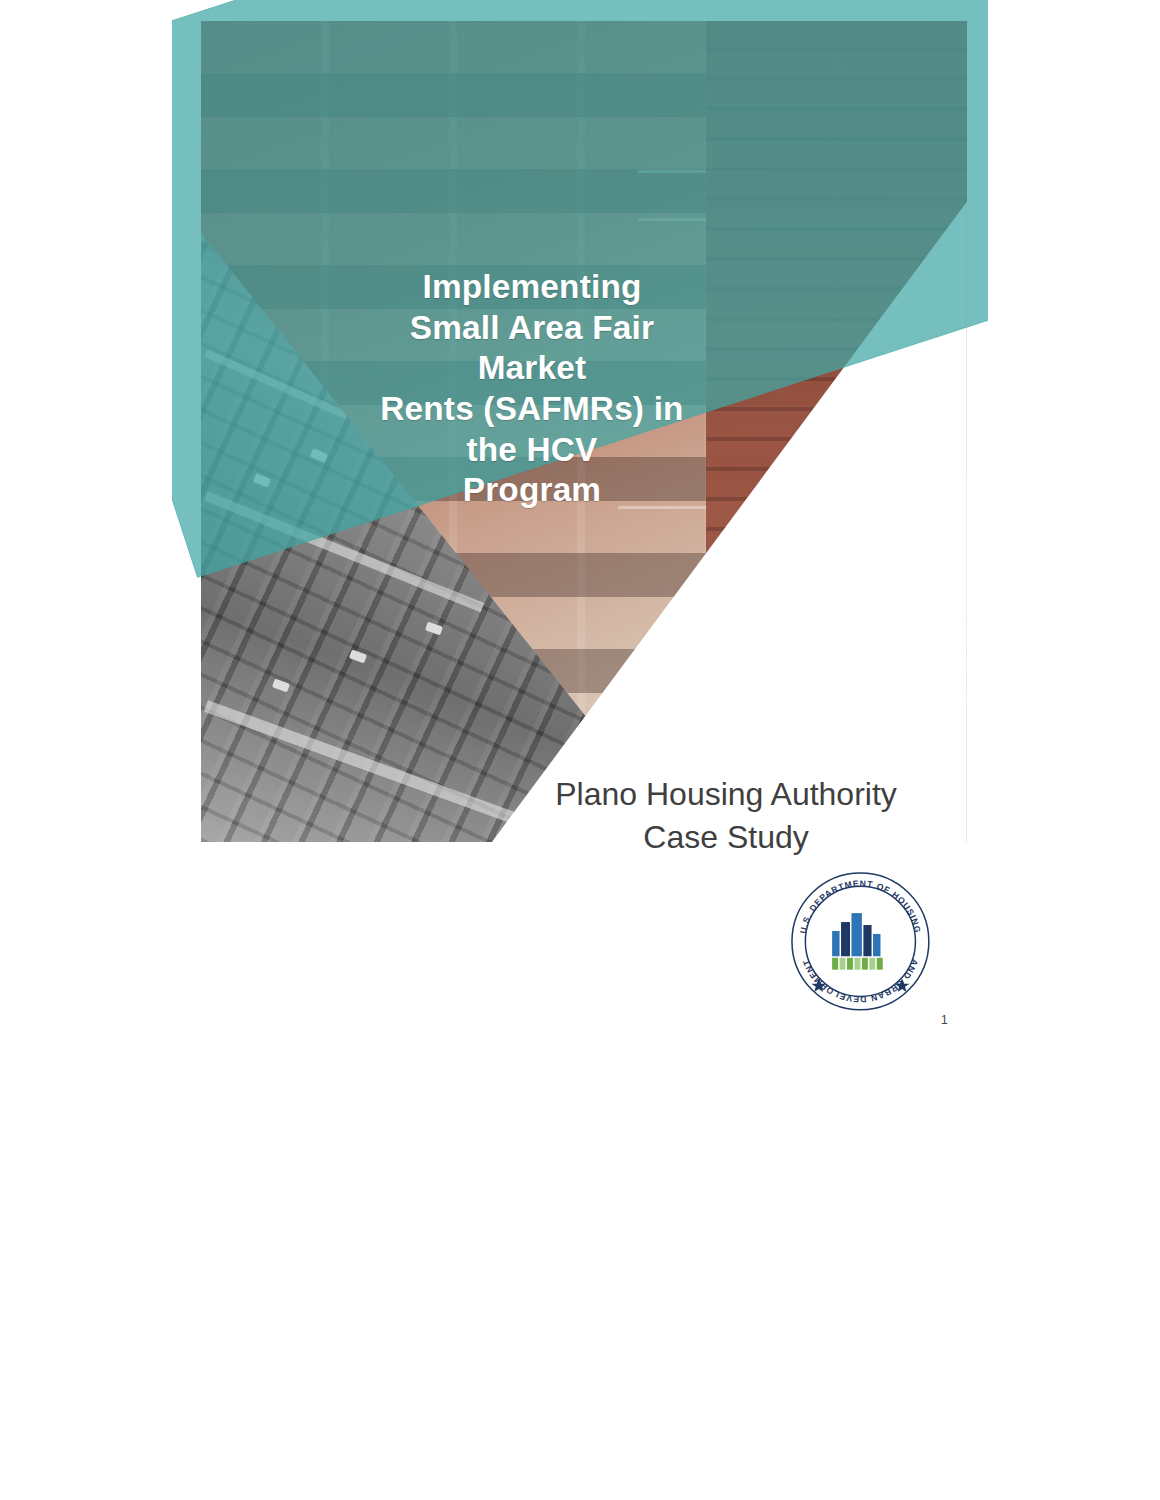Implementing
Small Area Fair Market
Rents (SAFMRs) in the HCV
Program
Plano Housing Authority
Case Study
U.S. DEPARTMENT OF HOUSING AND URBAN DEVELOPMENT
1